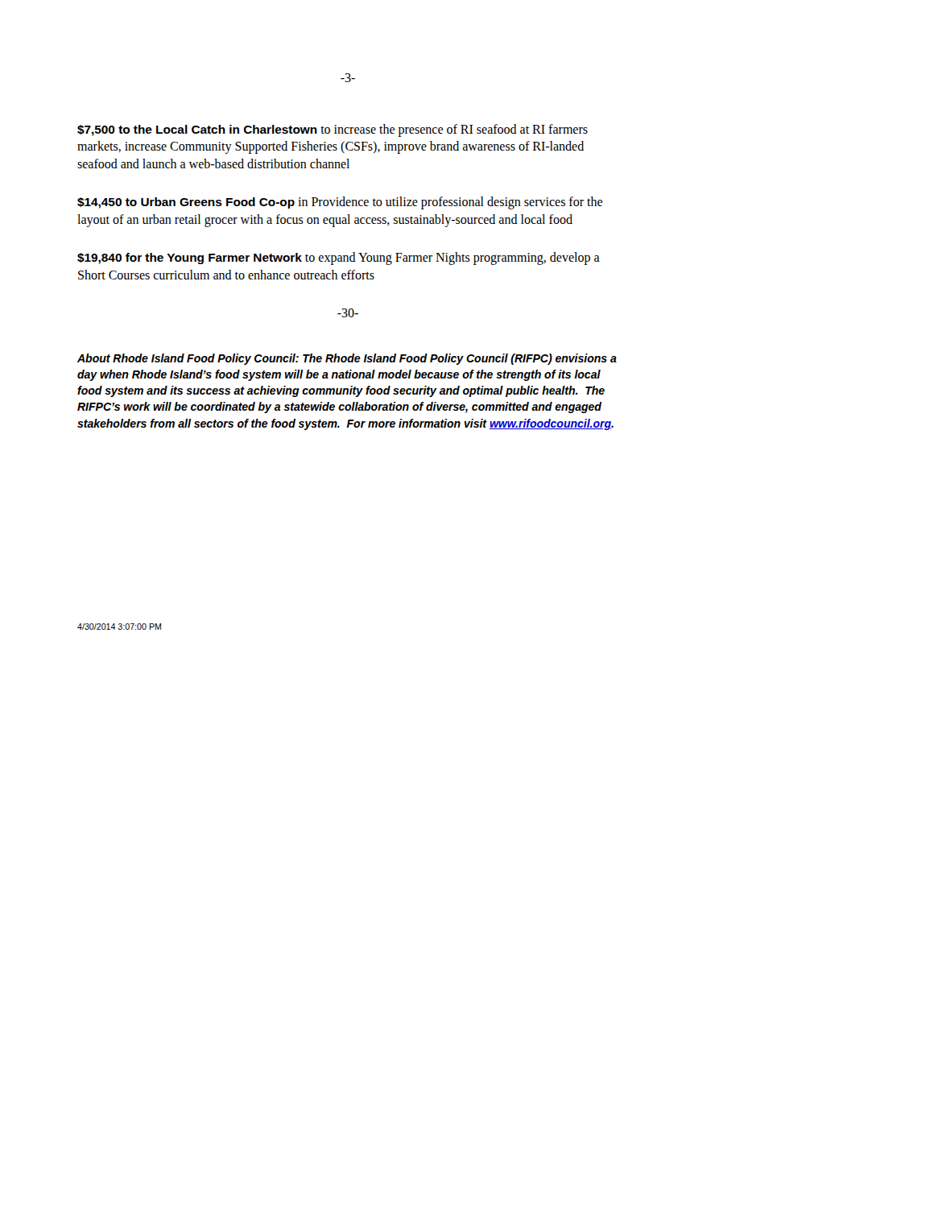-3-
$7,500 to the Local Catch in Charlestown to increase the presence of RI seafood at RI farmers markets, increase Community Supported Fisheries (CSFs), improve brand awareness of RI-landed seafood and launch a web-based distribution channel
$14,450 to Urban Greens Food Co-op in Providence to utilize professional design services for the layout of an urban retail grocer with a focus on equal access, sustainably-sourced and local food
$19,840 for the Young Farmer Network to expand Young Farmer Nights programming, develop a Short Courses curriculum and to enhance outreach efforts
-30-
About Rhode Island Food Policy Council: The Rhode Island Food Policy Council (RIFPC) envisions a day when Rhode Island’s food system will be a national model because of the strength of its local food system and its success at achieving community food security and optimal public health. The RIFPC’s work will be coordinated by a statewide collaboration of diverse, committed and engaged stakeholders from all sectors of the food system. For more information visit www.rifoodcouncil.org.
4/30/2014 3:07:00 PM